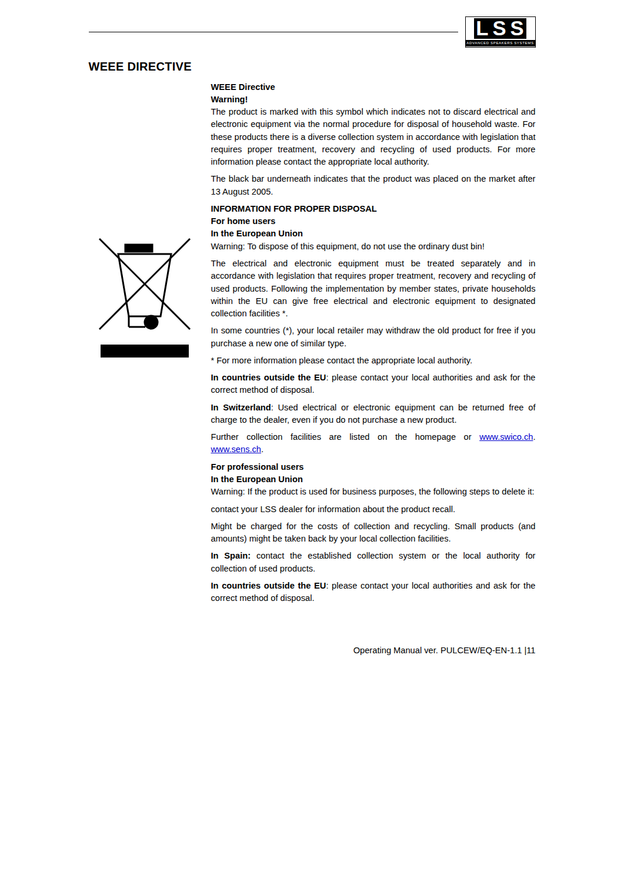LSS
Advanced Speakers Systems
WEEE DIRECTIVE
WEEE Directive
Warning!
The product is marked with this symbol which indicates not to discard electrical and electronic equipment via the normal procedure for disposal of household waste. For these products there is a diverse collection system in accordance with legislation that requires proper treatment, recovery and recycling of used products. For more information please contact the appropriate local authority.
The black bar underneath indicates that the product was placed on the market after 13 August 2005.
INFORMATION FOR PROPER DISPOSAL
For home users
In the European Union
Warning: To dispose of this equipment, do not use the ordinary dust bin!
The electrical and electronic equipment must be treated separately and in accordance with legislation that requires proper treatment, recovery and recycling of used products. Following the implementation by member states, private households within the EU can give free electrical and electronic equipment to designated collection facilities *.
In some countries (*), your local retailer may withdraw the old product for free if you purchase a new one of similar type.
* For more information please contact the appropriate local authority.
In countries outside the EU: please contact your local authorities and ask for the correct method of disposal.
In Switzerland: Used electrical or electronic equipment can be returned free of charge to the dealer, even if you do not purchase a new product.
Further collection facilities are listed on the homepage or www.swico.ch. www.sens.ch.
For professional users
In the European Union
Warning: If the product is used for business purposes, the following steps to delete it:
contact your LSS dealer for information about the product recall.
Might be charged for the costs of collection and recycling. Small products (and amounts) might be taken back by your local collection facilities.
In Spain: contact the established collection system or the local authority for collection of used products.
In countries outside the EU: please contact your local authorities and ask for the correct method of disposal.
Operating Manual ver. PULCEW/EQ-EN-1.1 |11